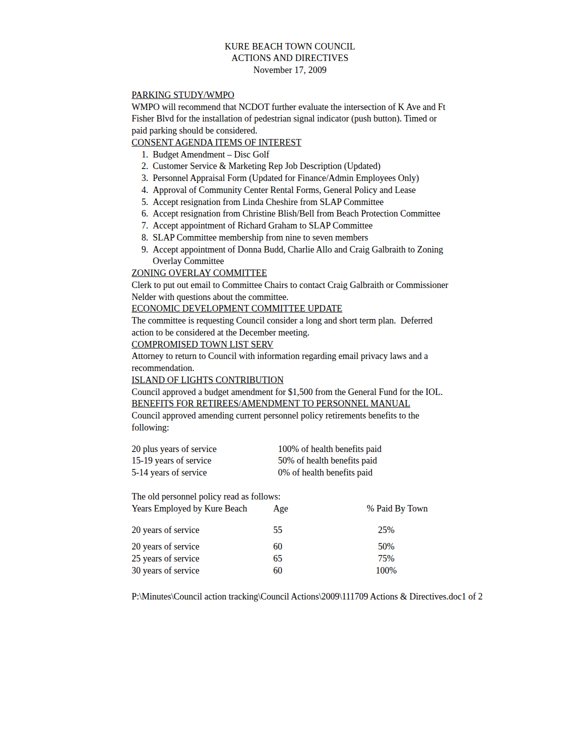KURE BEACH TOWN COUNCIL ACTIONS AND DIRECTIVES November 17, 2009
PARKING STUDY/WMPO
WMPO will recommend that NCDOT further evaluate the intersection of K Ave and Ft Fisher Blvd for the installation of pedestrian signal indicator (push button). Timed or paid parking should be considered.
CONSENT AGENDA ITEMS OF INTEREST
Budget Amendment – Disc Golf
Customer Service & Marketing Rep Job Description (Updated)
Personnel Appraisal Form (Updated for Finance/Admin Employees Only)
Approval of Community Center Rental Forms, General Policy and Lease
Accept resignation from Linda Cheshire from SLAP Committee
Accept resignation from Christine Blish/Bell from Beach Protection Committee
Accept appointment of Richard Graham to SLAP Committee
SLAP Committee membership from nine to seven members
Accept appointment of Donna Budd, Charlie Allo and Craig Galbraith to Zoning Overlay Committee
ZONING OVERLAY COMMITTEE
Clerk to put out email to Committee Chairs to contact Craig Galbraith or Commissioner Nelder with questions about the committee.
ECONOMIC DEVELOPMENT COMMITTEE UPDATE
The committee is requesting Council consider a long and short term plan. Deferred action to be considered at the December meeting.
COMPROMISED TOWN LIST SERV
Attorney to return to Council with information regarding email privacy laws and a recommendation.
ISLAND OF LIGHTS CONTRIBUTION
Council approved a budget amendment for $1,500 from the General Fund for the IOL.
BENEFITS FOR RETIREES/AMENDMENT TO PERSONNEL MANUAL
Council approved amending current personnel policy retirements benefits to the following:
| 20 plus years of service | 100% of health benefits paid |
| 15-19 years of service | 50% of health benefits paid |
| 5-14 years of service | 0% of health benefits paid |
The old personnel policy read as follows:
| Years Employed by Kure Beach | Age | % Paid By Town |
| 20 years of service | 55 | 25% |
| 20 years of service | 60 | 50% |
| 25 years of service | 65 | 75% |
| 30 years of service | 60 | 100% |
P:\Minutes\Council action tracking\Council Actions\2009\111709 Actions & Directives.doc 1 of 2